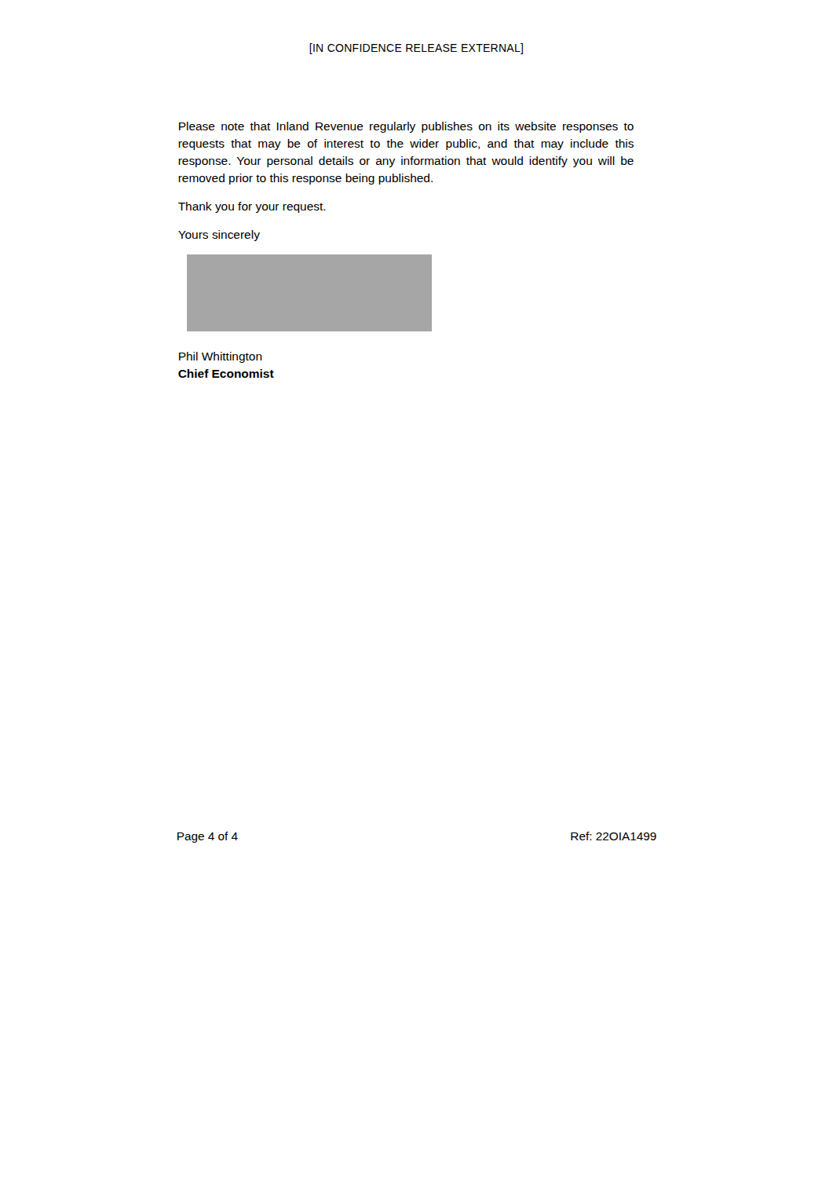[IN CONFIDENCE RELEASE EXTERNAL]
Please note that Inland Revenue regularly publishes on its website responses to requests that may be of interest to the wider public, and that may include this response. Your personal details or any information that would identify you will be removed prior to this response being published.
Thank you for your request.
Yours sincerely
Phil Whittington
Chief Economist
Page 4 of 4
Ref: 22OIA1499